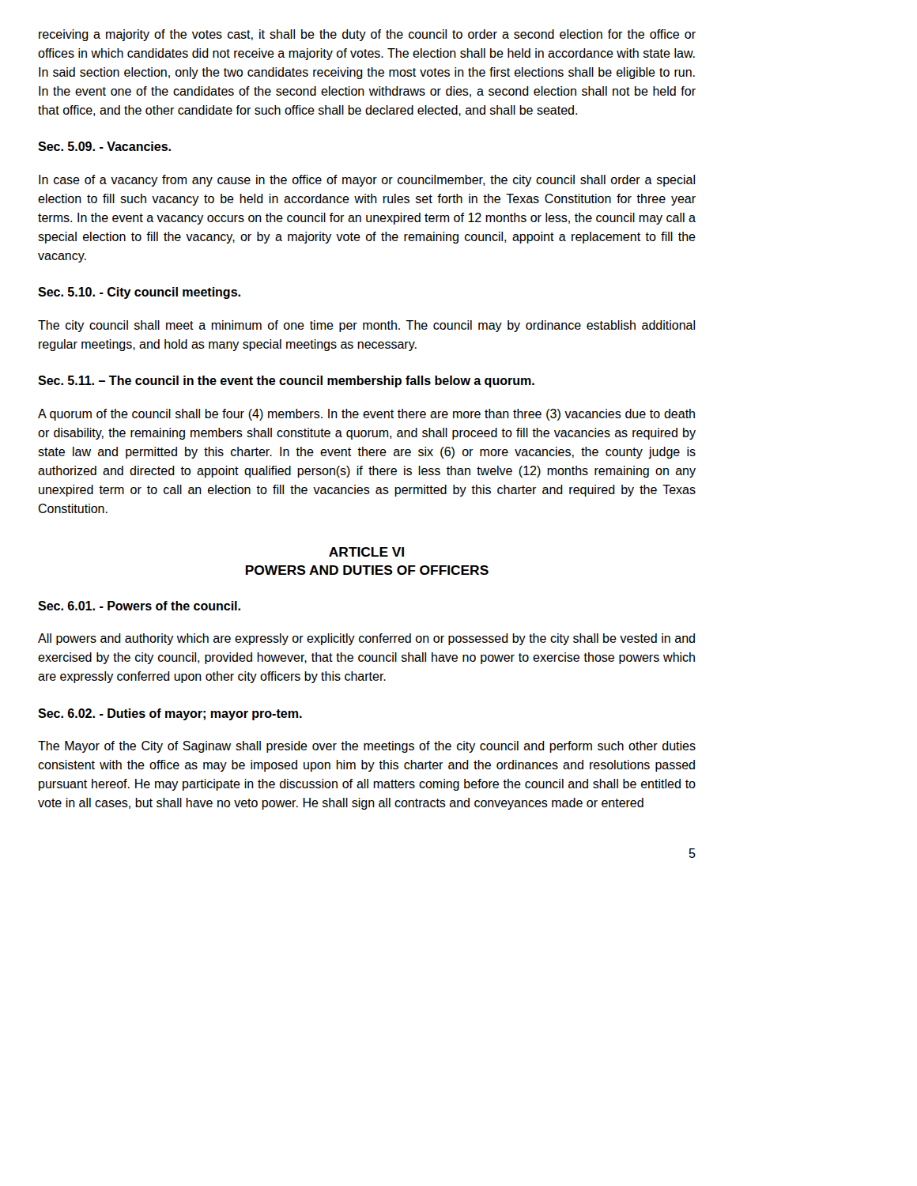receiving a majority of the votes cast, it shall be the duty of the council to order a second election for the office or offices in which candidates did not receive a majority of votes. The election shall be held in accordance with state law. In said section election, only the two candidates receiving the most votes in the first elections shall be eligible to run. In the event one of the candidates of the second election withdraws or dies, a second election shall not be held for that office, and the other candidate for such office shall be declared elected, and shall be seated.
Sec. 5.09. - Vacancies.
In case of a vacancy from any cause in the office of mayor or councilmember, the city council shall order a special election to fill such vacancy to be held in accordance with rules set forth in the Texas Constitution for three year terms. In the event a vacancy occurs on the council for an unexpired term of 12 months or less, the council may call a special election to fill the vacancy, or by a majority vote of the remaining council, appoint a replacement to fill the vacancy.
Sec. 5.10. - City council meetings.
The city council shall meet a minimum of one time per month. The council may by ordinance establish additional regular meetings, and hold as many special meetings as necessary.
Sec. 5.11. – The council in the event the council membership falls below a quorum.
A quorum of the council shall be four (4) members. In the event there are more than three (3) vacancies due to death or disability, the remaining members shall constitute a quorum, and shall proceed to fill the vacancies as required by state law and permitted by this charter. In the event there are six (6) or more vacancies, the county judge is authorized and directed to appoint qualified person(s) if there is less than twelve (12) months remaining on any unexpired term or to call an election to fill the vacancies as permitted by this charter and required by the Texas Constitution.
ARTICLE VI
POWERS AND DUTIES OF OFFICERS
Sec. 6.01. - Powers of the council.
All powers and authority which are expressly or explicitly conferred on or possessed by the city shall be vested in and exercised by the city council, provided however, that the council shall have no power to exercise those powers which are expressly conferred upon other city officers by this charter.
Sec. 6.02. - Duties of mayor; mayor pro-tem.
The Mayor of the City of Saginaw shall preside over the meetings of the city council and perform such other duties consistent with the office as may be imposed upon him by this charter and the ordinances and resolutions passed pursuant hereof. He may participate in the discussion of all matters coming before the council and shall be entitled to vote in all cases, but shall have no veto power. He shall sign all contracts and conveyances made or entered
5